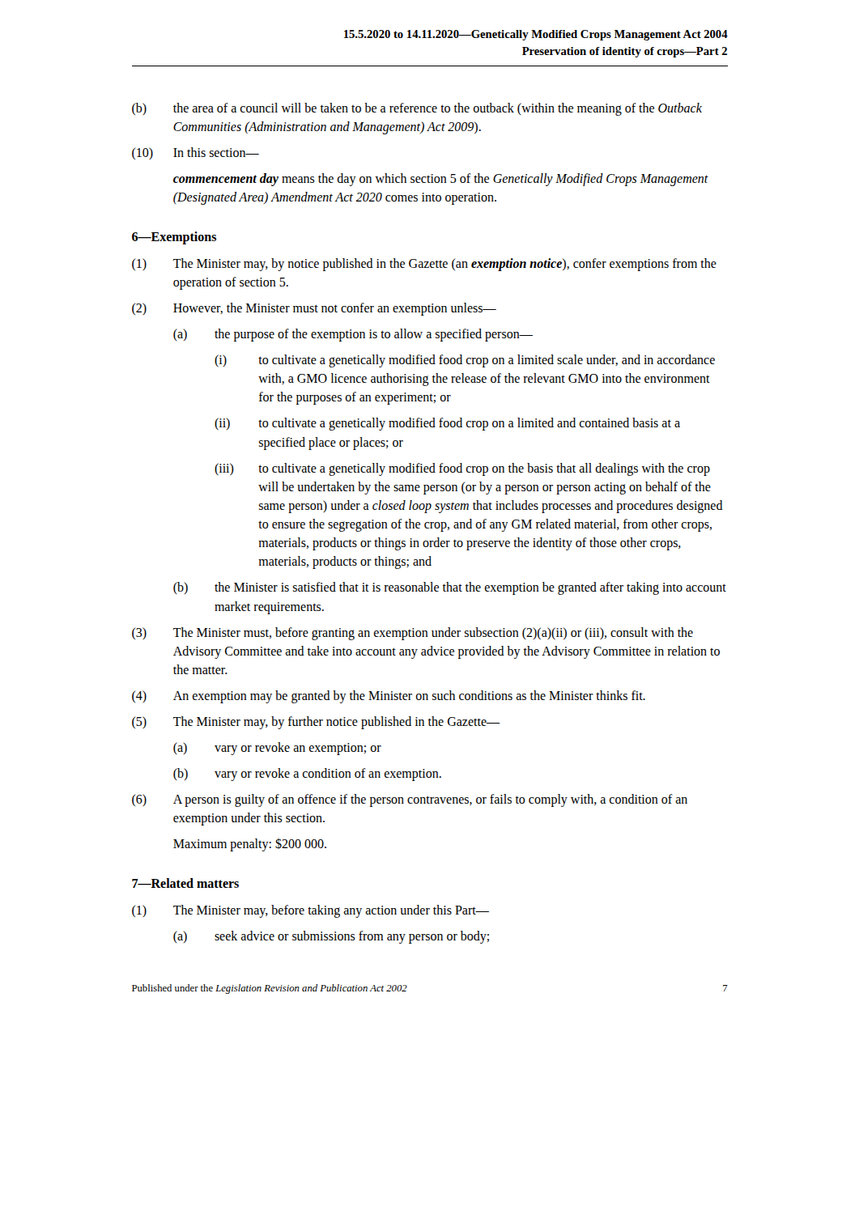15.5.2020 to 14.11.2020—Genetically Modified Crops Management Act 2004
Preservation of identity of crops—Part 2
(b) the area of a council will be taken to be a reference to the outback (within the meaning of the Outback Communities (Administration and Management) Act 2009).
(10) In this section—
commencement day means the day on which section 5 of the Genetically Modified Crops Management (Designated Area) Amendment Act 2020 comes into operation.
6—Exemptions
(1) The Minister may, by notice published in the Gazette (an exemption notice), confer exemptions from the operation of section 5.
(2) However, the Minister must not confer an exemption unless—
(a) the purpose of the exemption is to allow a specified person—
(i) to cultivate a genetically modified food crop on a limited scale under, and in accordance with, a GMO licence authorising the release of the relevant GMO into the environment for the purposes of an experiment; or
(ii) to cultivate a genetically modified food crop on a limited and contained basis at a specified place or places; or
(iii) to cultivate a genetically modified food crop on the basis that all dealings with the crop will be undertaken by the same person (or by a person or person acting on behalf of the same person) under a closed loop system that includes processes and procedures designed to ensure the segregation of the crop, and of any GM related material, from other crops, materials, products or things in order to preserve the identity of those other crops, materials, products or things; and
(b) the Minister is satisfied that it is reasonable that the exemption be granted after taking into account market requirements.
(3) The Minister must, before granting an exemption under subsection (2)(a)(ii) or (iii), consult with the Advisory Committee and take into account any advice provided by the Advisory Committee in relation to the matter.
(4) An exemption may be granted by the Minister on such conditions as the Minister thinks fit.
(5) The Minister may, by further notice published in the Gazette—
(a) vary or revoke an exemption; or
(b) vary or revoke a condition of an exemption.
(6) A person is guilty of an offence if the person contravenes, or fails to comply with, a condition of an exemption under this section.
Maximum penalty: $200 000.
7—Related matters
(1) The Minister may, before taking any action under this Part—
(a) seek advice or submissions from any person or body;
Published under the Legislation Revision and Publication Act 2002 7